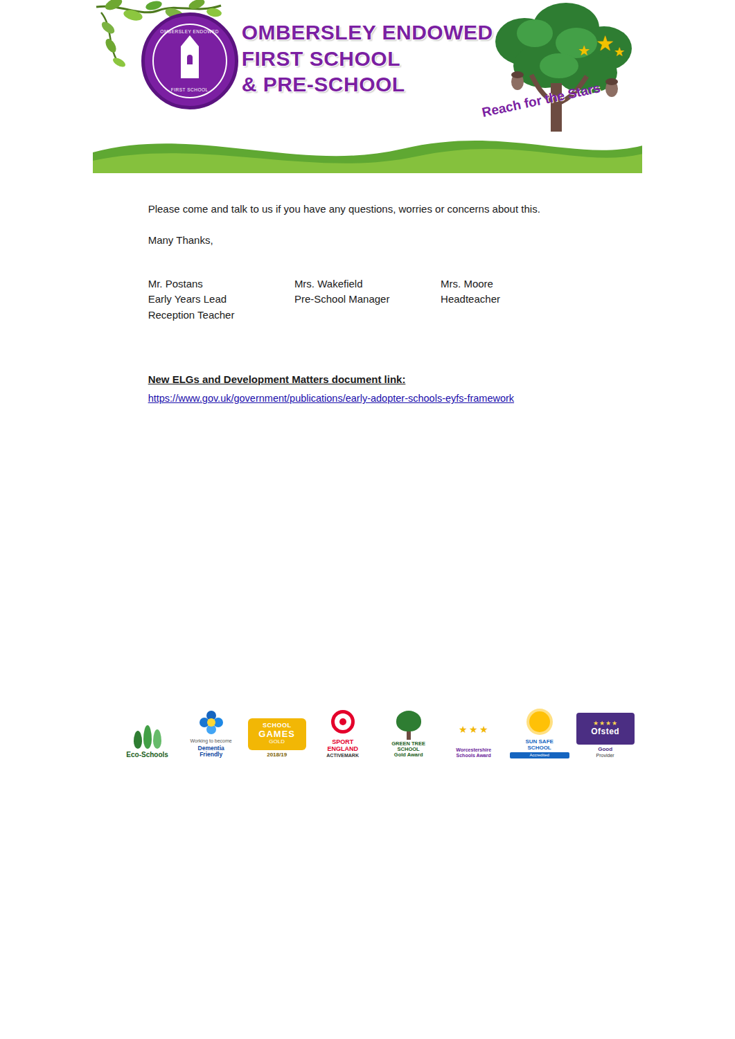OMBERSLEY ENDOWED
FIRST SCHOOL
OMBERSLEY ENDOWED FIRST SCHOOL & PRE-SCHOOL
Reach for the Stars
★ ★ ★
Please come and talk to us if you have any questions, worries or concerns about this.
Many Thanks,
| Mr. Postans Early Years Lead Reception Teacher | Mrs. Wakefield Pre-School Manager | Mrs. Moore Headteacher |
New ELGs and Development Matters document link:
https://www.gov.uk/government/publications/early-adopter-schools-eyfs-framework
Eco-Schools
Working to become
Dementia
Friendly
SCHOOL
GAMES
GOLD
2018/19
SPORT
ENGLAND
ACTIVEMARK
GREEN TREE
SCHOOL
Gold Award
★★★
Worcestershire
Schools Award
SUN SAFE
SCHOOL
Accredited
★★★★
Ofsted
Good
Provider